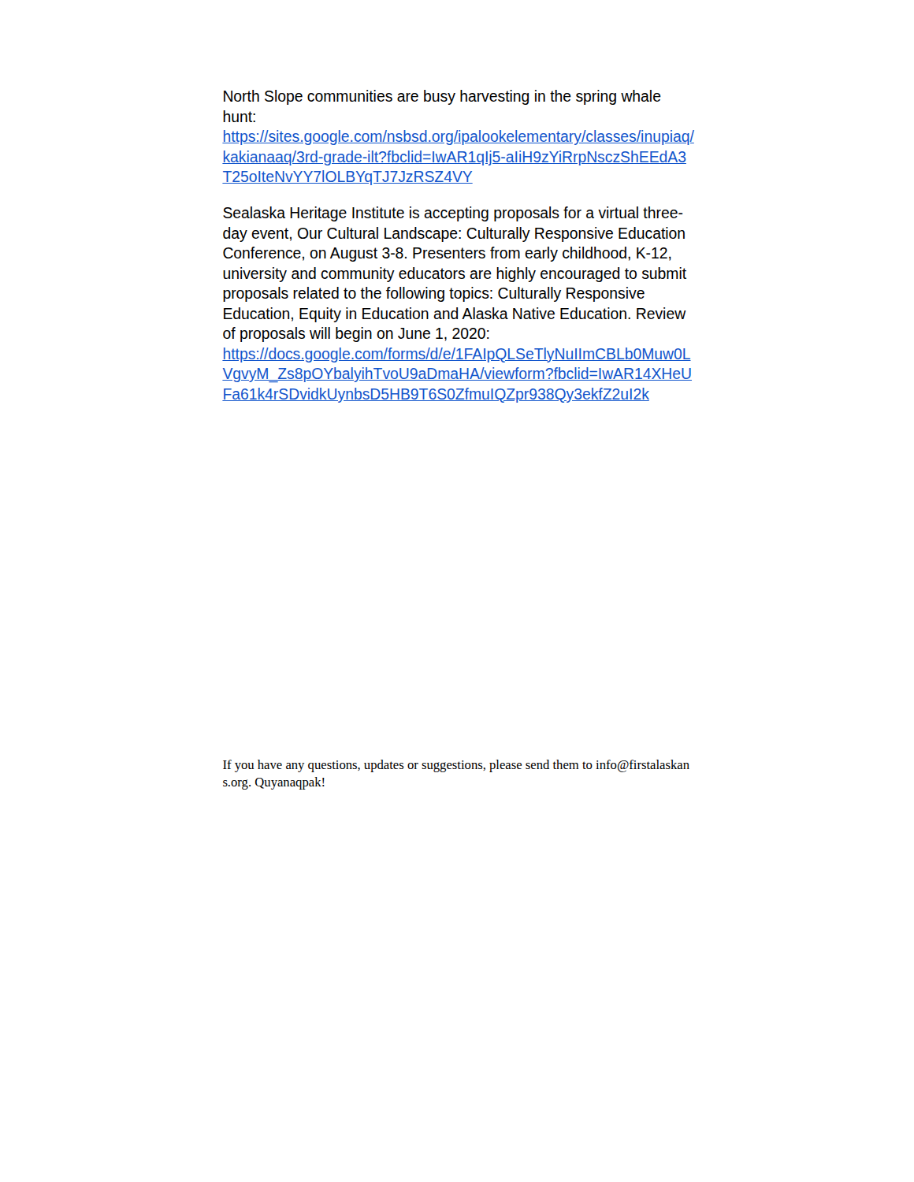North Slope communities are busy harvesting in the spring whale hunt:
https://sites.google.com/nsbsd.org/ipalookelementary/classes/inupiaq/kakianaaq/3rd-grade-ilt?fbclid=IwAR1qIj5-aIiH9zYiRrpNsczShEEdA3T25oIteNvYY7lOLBYqTJ7JzRSZ4VY
Sealaska Heritage Institute is accepting proposals for a virtual three-day event, Our Cultural Landscape: Culturally Responsive Education Conference, on August 3-8. Presenters from early childhood, K-12, university and community educators are highly encouraged to submit proposals related to the following topics: Culturally Responsive Education, Equity in Education and Alaska Native Education. Review of proposals will begin on June 1, 2020:
https://docs.google.com/forms/d/e/1FAIpQLSeTlyNuIImCBLb0Muw0LVgvyM_Zs8pOYbalyihTvoU9aDmaHA/viewform?fbclid=IwAR14XHeUFa61k4rSDvidkUynbsD5HB9T6S0ZfmuIQZpr938Qy3ekfZ2uI2k
If you have any questions, updates or suggestions, please send them to info@firstalaskans.org. Quyanaqpak!